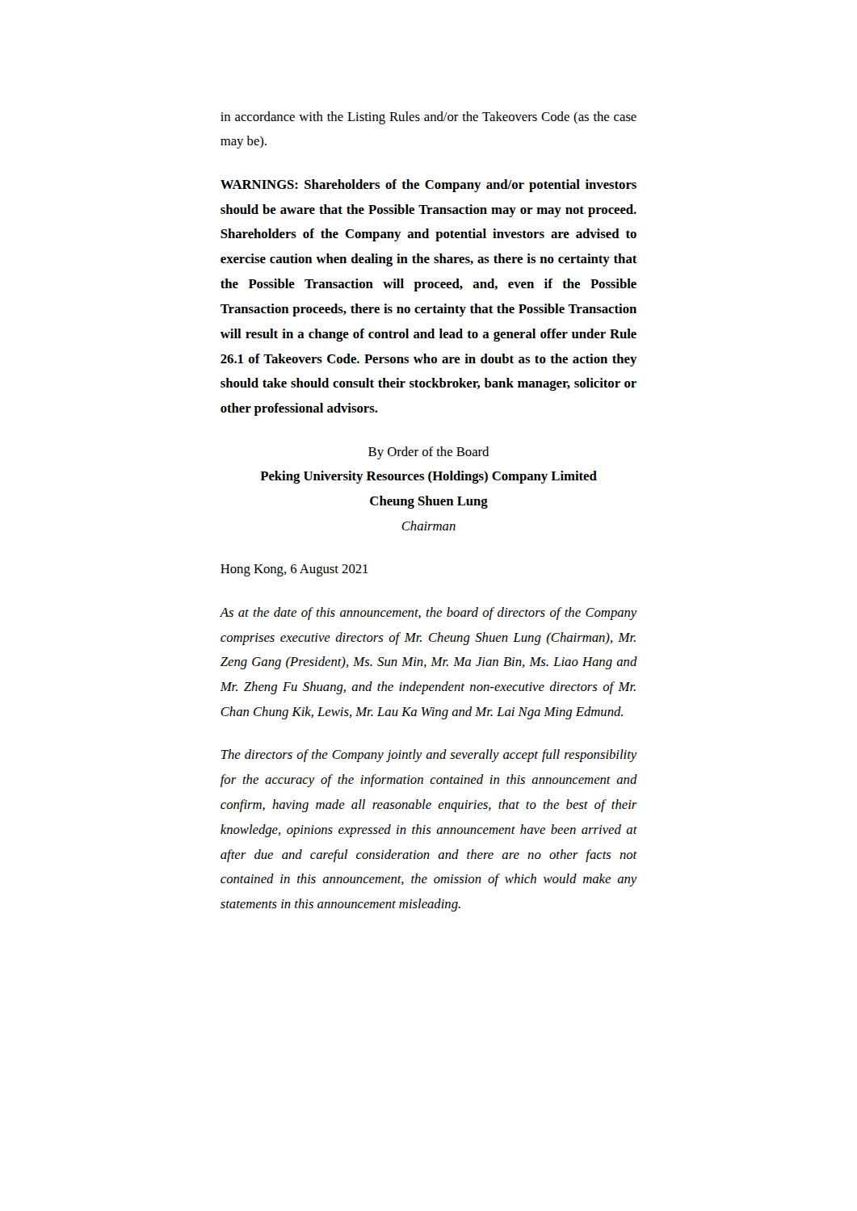in accordance with the Listing Rules and/or the Takeovers Code (as the case may be).
WARNINGS: Shareholders of the Company and/or potential investors should be aware that the Possible Transaction may or may not proceed. Shareholders of the Company and potential investors are advised to exercise caution when dealing in the shares, as there is no certainty that the Possible Transaction will proceed, and, even if the Possible Transaction proceeds, there is no certainty that the Possible Transaction will result in a change of control and lead to a general offer under Rule 26.1 of Takeovers Code. Persons who are in doubt as to the action they should take should consult their stockbroker, bank manager, solicitor or other professional advisors.
By Order of the Board Peking University Resources (Holdings) Company Limited Cheung Shuen Lung Chairman
Hong Kong, 6 August 2021
As at the date of this announcement, the board of directors of the Company comprises executive directors of Mr. Cheung Shuen Lung (Chairman), Mr. Zeng Gang (President), Ms. Sun Min, Mr. Ma Jian Bin, Ms. Liao Hang and Mr. Zheng Fu Shuang, and the independent non-executive directors of Mr. Chan Chung Kik, Lewis, Mr. Lau Ka Wing and Mr. Lai Nga Ming Edmund.
The directors of the Company jointly and severally accept full responsibility for the accuracy of the information contained in this announcement and confirm, having made all reasonable enquiries, that to the best of their knowledge, opinions expressed in this announcement have been arrived at after due and careful consideration and there are no other facts not contained in this announcement, the omission of which would make any statements in this announcement misleading.